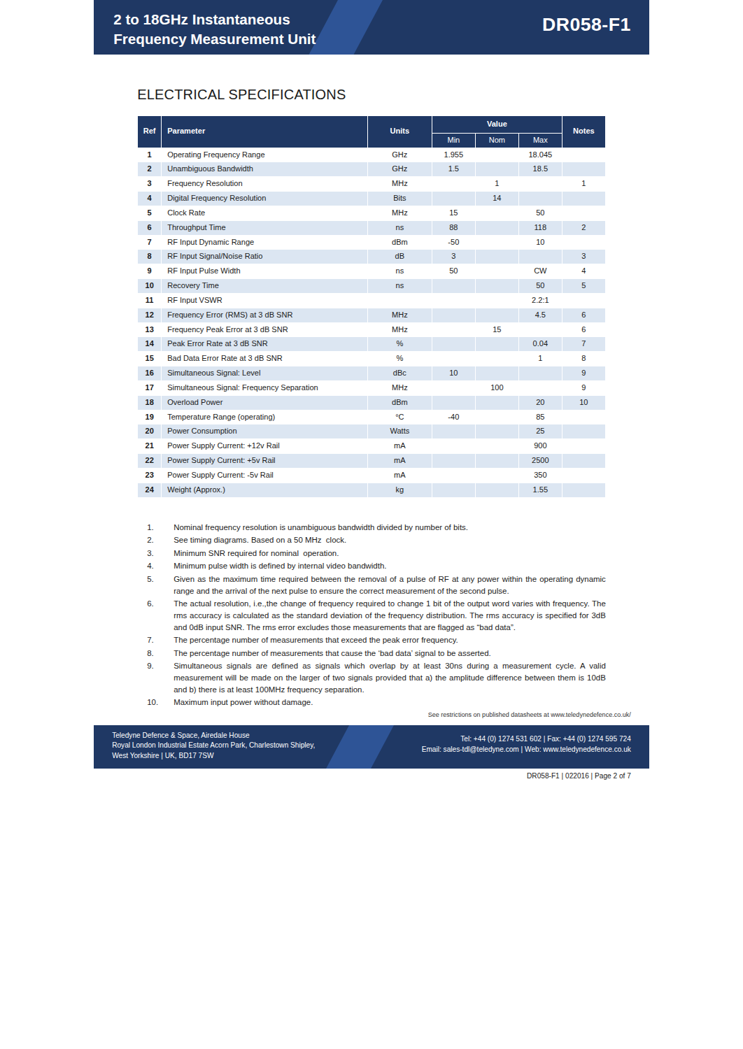2 to 18GHz Instantaneous
Frequency Measurement Unit
DR058-F1
ELECTRICAL SPECIFICATIONS
| Ref | Parameter | Units | Value | Notes |
| --- | --- | --- | --- | --- |
| Min | Nom | Max |
| 1 | Operating Frequency Range | GHz | 1.955 | | 18.045 | |
| 2 | Unambiguous Bandwidth | GHz | 1.5 | | 18.5 | |
| 3 | Frequency Resolution | MHz | | 1 | | 1 |
| 4 | Digital Frequency Resolution | Bits | | 14 | | |
| 5 | Clock Rate | MHz | 15 | | 50 | |
| 6 | Throughput Time | ns | 88 | | 118 | 2 |
| 7 | RF Input Dynamic Range | dBm | -50 | | 10 | |
| 8 | RF Input Signal/Noise Ratio | dB | 3 | | | 3 |
| 9 | RF Input Pulse Width | ns | 50 | | CW | 4 |
| 10 | Recovery Time | ns | | | 50 | 5 |
| 11 | RF Input VSWR | | | | 2.2:1 | |
| 12 | Frequency Error (RMS) at 3 dB SNR | MHz | | | 4.5 | 6 |
| 13 | Frequency Peak Error at 3 dB SNR | MHz | | 15 | | 6 |
| 14 | Peak Error Rate at 3 dB SNR | % | | | 0.04 | 7 |
| 15 | Bad Data Error Rate at 3 dB SNR | % | | | 1 | 8 |
| 16 | Simultaneous Signal: Level | dBc | 10 | | | 9 |
| 17 | Simultaneous Signal: Frequency Separation | MHz | | 100 | | 9 |
| 18 | Overload Power | dBm | | | 20 | 10 |
| 19 | Temperature Range (operating) | °C | -40 | | 85 | |
| 20 | Power Consumption | Watts | | | 25 | |
| 21 | Power Supply Current: +12v Rail | mA | | | 900 | |
| 22 | Power Supply Current: +5v Rail | mA | | | 2500 | |
| 23 | Power Supply Current: -5v Rail | mA | | | 350 | |
| 24 | Weight (Approx.) | kg | | | 1.55 | |
Nominal frequency resolution is unambiguous bandwidth divided by number of bits.
See timing diagrams. Based on a 50 MHz clock.
Minimum SNR required for nominal operation.
Minimum pulse width is defined by internal video bandwidth.
Given as the maximum time required between the removal of a pulse of RF at any power within the operating dynamic range and the arrival of the next pulse to ensure the correct measurement of the second pulse.
The actual resolution, i.e.,the change of frequency required to change 1 bit of the output word varies with frequency. The rms accuracy is calculated as the standard deviation of the frequency distribution. The rms accuracy is specified for 3dB and 0dB input SNR. The rms error excludes those measurements that are flagged as “bad data”.
The percentage number of measurements that exceed the peak error frequency.
The percentage number of measurements that cause the ‘bad data’ signal to be asserted.
Simultaneous signals are defined as signals which overlap by at least 30ns during a measurement cycle. A valid measurement will be made on the larger of two signals provided that a) the amplitude difference between them is 10dB and b) there is at least 100MHz frequency separation.
Maximum input power without damage.
See restrictions on published datasheets at www.teledynedefence.co.uk/
Teledyne Defence & Space, Airedale House
Royal London Industrial Estate Acorn Park, Charlestown Shipley,
West Yorkshire | UK, BD17 7SW
Tel: +44 (0) 1274 531 602 | Fax: +44 (0) 1274 595 724
Email: sales-tdl@teledyne.com | Web: www.teledynedefence.co.uk
DR058-F1 | 022016 | Page 2 of 7